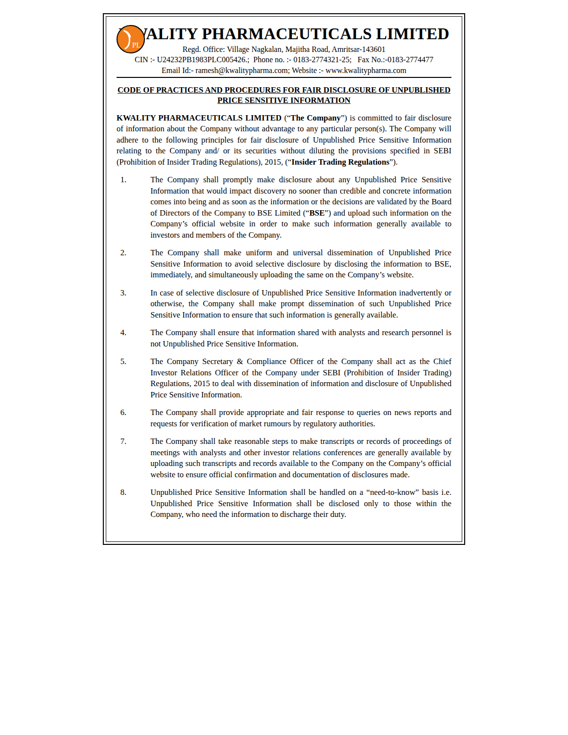PL
KWALITY PHARMACEUTICALS LIMITED
Regd. Office: Village Nagkalan, Majitha Road, Amritsar-143601
CIN :- U24232PB1983PLC005426.; Phone no. :- 0183-2774321-25; Fax No.:-0183-2774477
Email Id:- ramesh@kwalitypharma.com; Website :- www.kwalitypharma.com
Code of Practices and Procedures for Fair Disclosure of Unpublished Price Sensitive Information
KWALITY PHARMACEUTICALS LIMITED (“The Company”) is committed to fair disclosure of information about the Company without advantage to any particular person(s). The Company will adhere to the following principles for fair disclosure of Unpublished Price Sensitive Information relating to the Company and/ or its securities without diluting the provisions specified in SEBI (Prohibition of Insider Trading Regulations), 2015, (“Insider Trading Regulations”).
The Company shall promptly make disclosure about any Unpublished Price Sensitive Information that would impact discovery no sooner than credible and concrete information comes into being and as soon as the information or the decisions are validated by the Board of Directors of the Company to BSE Limited (“BSE”) and upload such information on the Company’s official website in order to make such information generally available to investors and members of the Company.
The Company shall make uniform and universal dissemination of Unpublished Price Sensitive Information to avoid selective disclosure by disclosing the information to BSE, immediately, and simultaneously uploading the same on the Company’s website.
In case of selective disclosure of Unpublished Price Sensitive Information inadvertently or otherwise, the Company shall make prompt dissemination of such Unpublished Price Sensitive Information to ensure that such information is generally available.
The Company shall ensure that information shared with analysts and research personnel is not Unpublished Price Sensitive Information.
The Company Secretary & Compliance Officer of the Company shall act as the Chief Investor Relations Officer of the Company under SEBI (Prohibition of Insider Trading) Regulations, 2015 to deal with dissemination of information and disclosure of Unpublished Price Sensitive Information.
The Company shall provide appropriate and fair response to queries on news reports and requests for verification of market rumours by regulatory authorities.
The Company shall take reasonable steps to make transcripts or records of proceedings of meetings with analysts and other investor relations conferences are generally available by uploading such transcripts and records available to the Company on the Company’s official website to ensure official confirmation and documentation of disclosures made.
Unpublished Price Sensitive Information shall be handled on a “need-to-know” basis i.e. Unpublished Price Sensitive Information shall be disclosed only to those within the Company, who need the information to discharge their duty.